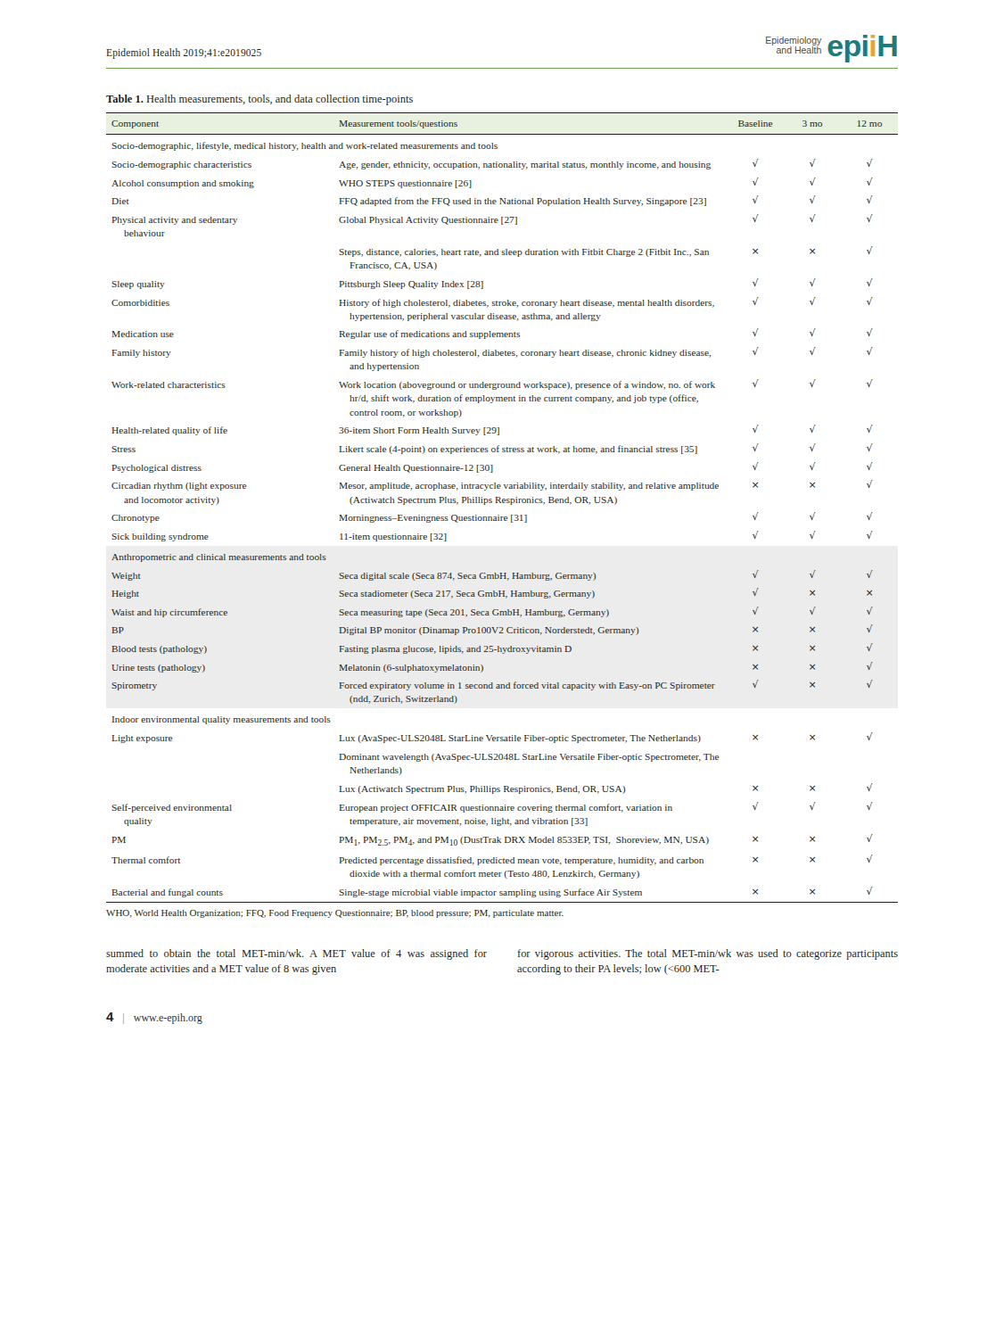Epidemiol Health 2019;41:e2019025
Epidemiology
and Health
epi iH
Table 1. Health measurements, tools, and data collection time-points
| Component | Measurement tools/questions | Baseline | 3 mo | 12 mo |
| --- | --- | --- | --- | --- |
| Socio-demographic, lifestyle, medical history, health and work-related measurements and tools |
| Socio-demographic characteristics | Age, gender, ethnicity, occupation, nationality, marital status, monthly income, and housing | √ | √ | √ |
| Alcohol consumption and smoking | WHO STEPS questionnaire [26] | √ | √ | √ |
| Diet | FFQ adapted from the FFQ used in the National Population Health Survey, Singapore [23] | √ | √ | √ |
| Physical activity and sedentary behaviour | Global Physical Activity Questionnaire [27] | √ | √ | √ |
| | Steps, distance, calories, heart rate, and sleep duration with Fitbit Charge 2 (Fitbit Inc., San Francisco, CA, USA) | × | × | √ |
| Sleep quality | Pittsburgh Sleep Quality Index [28] | √ | √ | √ |
| Comorbidities | History of high cholesterol, diabetes, stroke, coronary heart disease, mental health disorders, hypertension, peripheral vascular disease, asthma, and allergy | √ | √ | √ |
| Medication use | Regular use of medications and supplements | √ | √ | √ |
| Family history | Family history of high cholesterol, diabetes, coronary heart disease, chronic kidney disease, and hypertension | √ | √ | √ |
| Work-related characteristics | Work location (aboveground or underground workspace), presence of a window, no. of work hr/d, shift work, duration of employment in the current company, and job type (office, control room, or workshop) | √ | √ | √ |
| Health-related quality of life | 36-item Short Form Health Survey [29] | √ | √ | √ |
| Stress | Likert scale (4-point) on experiences of stress at work, at home, and financial stress [35] | √ | √ | √ |
| Psychological distress | General Health Questionnaire-12 [30] | √ | √ | √ |
| Circadian rhythm (light exposure and locomotor activity) | Mesor, amplitude, acrophase, intracycle variability, interdaily stability, and relative amplitude (Actiwatch Spectrum Plus, Phillips Respironics, Bend, OR, USA) | × | × | √ |
| Chronotype | Morningness–Eveningness Questionnaire [31] | √ | √ | √ |
| Sick building syndrome | 11-item questionnaire [32] | √ | √ | √ |
| Anthropometric and clinical measurements and tools |
| Weight | Seca digital scale (Seca 874, Seca GmbH, Hamburg, Germany) | √ | √ | √ |
| Height | Seca stadiometer (Seca 217, Seca GmbH, Hamburg, Germany) | √ | × | × |
| Waist and hip circumference | Seca measuring tape (Seca 201, Seca GmbH, Hamburg, Germany) | √ | √ | √ |
| BP | Digital BP monitor (Dinamap Pro100V2 Criticon, Norderstedt, Germany) | × | × | √ |
| Blood tests (pathology) | Fasting plasma glucose, lipids, and 25-hydroxyvitamin D | × | × | √ |
| Urine tests (pathology) | Melatonin (6-sulphatoxymelatonin) | × | × | √ |
| Spirometry | Forced expiratory volume in 1 second and forced vital capacity with Easy-on PC Spirometer (ndd, Zurich, Switzerland) | √ | × | √ |
| Indoor environmental quality measurements and tools |
| Light exposure | Lux (AvaSpec-ULS2048L StarLine Versatile Fiber-optic Spectrometer, The Netherlands) | × | × | √ |
| | Dominant wavelength (AvaSpec-ULS2048L StarLine Versatile Fiber-optic Spectrometer, The Netherlands) | | | |
| | Lux (Actiwatch Spectrum Plus, Phillips Respironics, Bend, OR, USA) | × | × | √ |
| Self-perceived environmental quality | European project OFFICAIR questionnaire covering thermal comfort, variation in temperature, air movement, noise, light, and vibration [33] | √ | √ | √ |
| PM | PM 1 , PM 2.5 , PM 4 , and PM 10 (DustTrak DRX Model 8533EP, TSI, Shoreview, MN, USA) | × | × | √ |
| Thermal comfort | Predicted percentage dissatisfied, predicted mean vote, temperature, humidity, and carbon dioxide with a thermal comfort meter (Testo 480, Lenzkirch, Germany) | × | × | √ |
| Bacterial and fungal counts | Single-stage microbial viable impactor sampling using Surface Air System | × | × | √ |
WHO, World Health Organization; FFQ, Food Frequency Questionnaire; BP, blood pressure; PM, particulate matter.
summed to obtain the total MET-min/wk. A MET value of 4 was assigned for moderate activities and a MET value of 8 was given
for vigorous activities. The total MET-min/wk was used to categorize participants according to their PA levels; low (<600 MET-
4 | www.e-epih.org